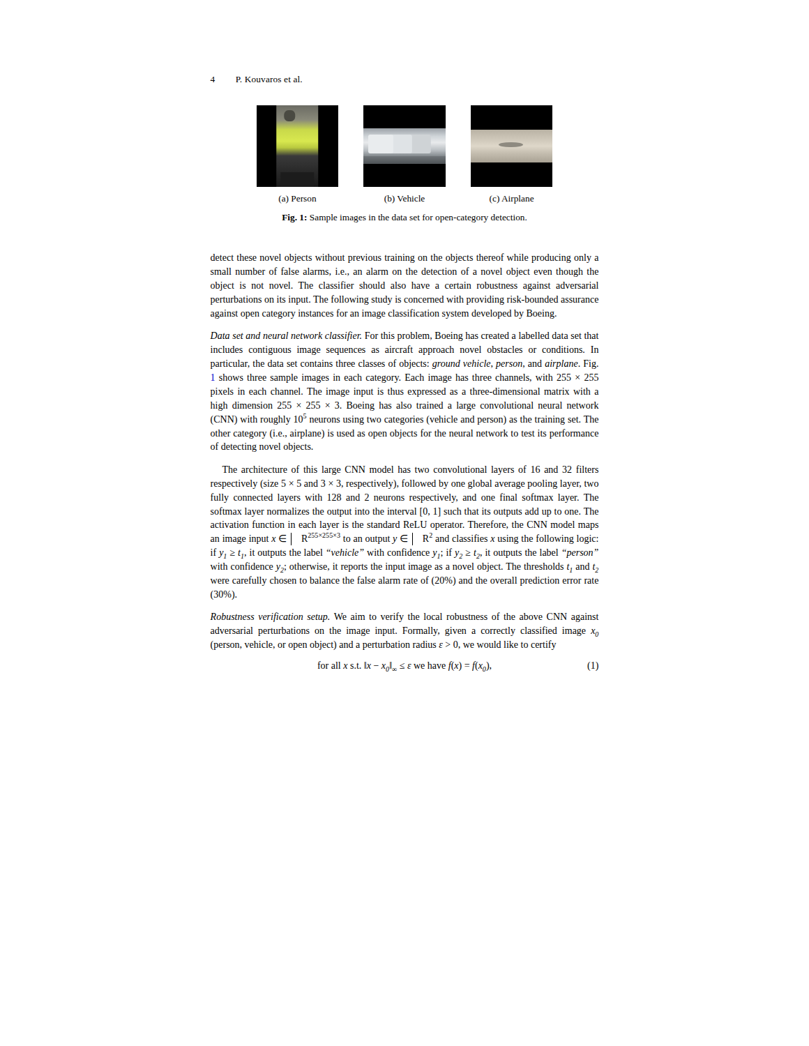4 P. Kouvaros et al.
(a) Person
(b) Vehicle
(c) Airplane
Fig. 1: Sample images in the data set for open-category detection.
detect these novel objects without previous training on the objects thereof while producing only a small number of false alarms, i.e., an alarm on the detection of a novel object even though the object is not novel. The classifier should also have a certain robustness against adversarial perturbations on its input. The following study is concerned with providing risk-bounded assurance against open category instances for an image classification system developed by Boeing.
Data set and neural network classifier. For this problem, Boeing has created a labelled data set that includes contiguous image sequences as aircraft approach novel obstacles or conditions. In particular, the data set contains three classes of objects: ground vehicle, person, and airplane. Fig. 1 shows three sample images in each category. Each image has three channels, with 255 × 255 pixels in each channel. The image input is thus expressed as a three-dimensional matrix with a high dimension 255 × 255 × 3. Boeing has also trained a large convolutional neural network (CNN) with roughly 105 neurons using two categories (vehicle and person) as the training set. The other category (i.e., airplane) is used as open objects for the neural network to test its performance of detecting novel objects.
The architecture of this large CNN model has two convolutional layers of 16 and 32 filters respectively (size 5 × 5 and 3 × 3, respectively), followed by one global average pooling layer, two fully connected layers with 128 and 2 neurons respectively, and one final softmax layer. The softmax layer normalizes the output into the interval [0, 1] such that its outputs add up to one. The activation function in each layer is the standard ReLU operator. Therefore, the CNN model maps an image input x ∈ 255×255×3 to an output y ∈ 2 and classifies x using the following logic: if y1 ≥ t1, it outputs the label “vehicle” with confidence y1; if y2 ≥ t2, it outputs the label “person” with confidence y2; otherwise, it reports the input image as a novel object. The thresholds t1 and t2 were carefully chosen to balance the false alarm rate of (20%) and the overall prediction error rate (30%).
Robustness verification setup. We aim to verify the local robustness of the above CNN against adversarial perturbations on the image input. Formally, given a correctly classified image x0 (person, vehicle, or open object) and a perturbation radius ε > 0, we would like to certify
for all x s.t. ‖x − x0‖∞ ≤ ε we have f(x) = f(x0), (1)